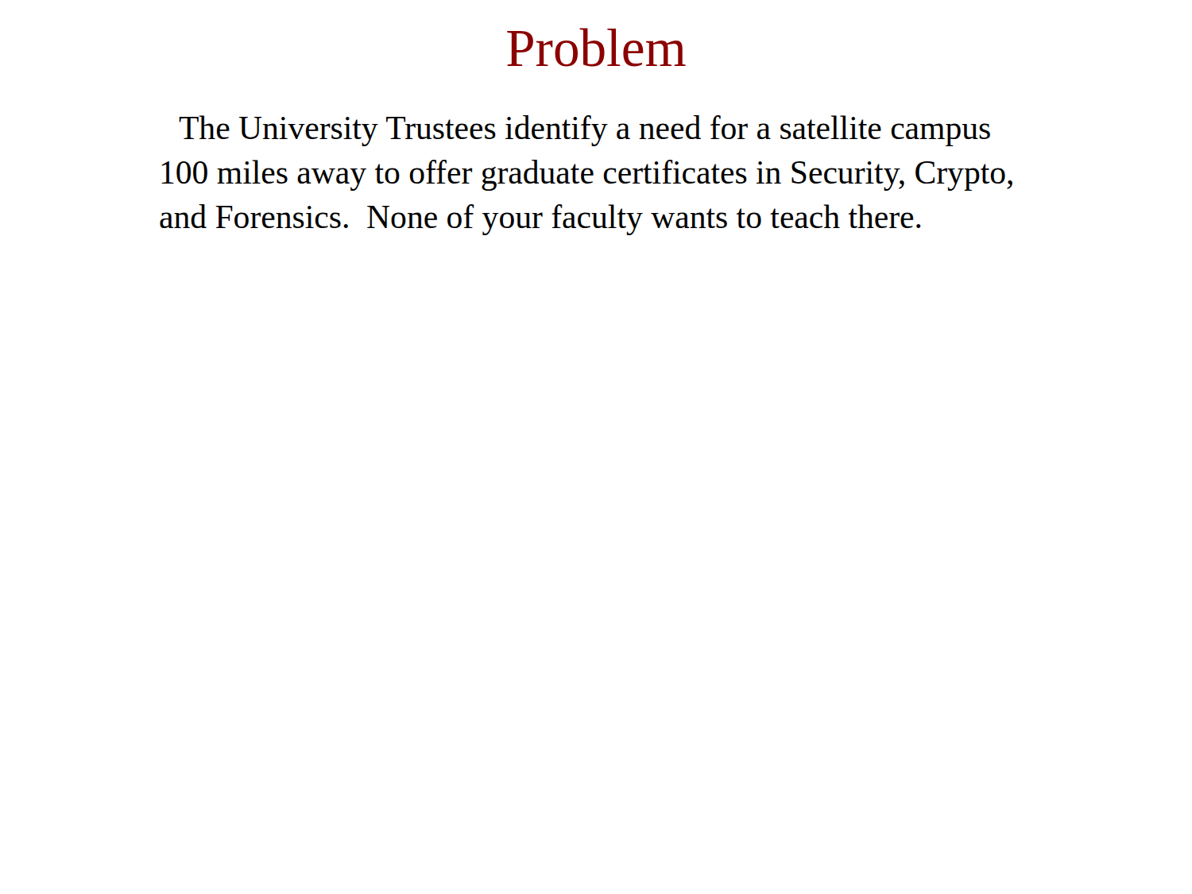Problem
The University Trustees identify a need for a satellite campus 100 miles away to offer graduate certificates in Security, Crypto, and Forensics. None of your faculty wants to teach there.